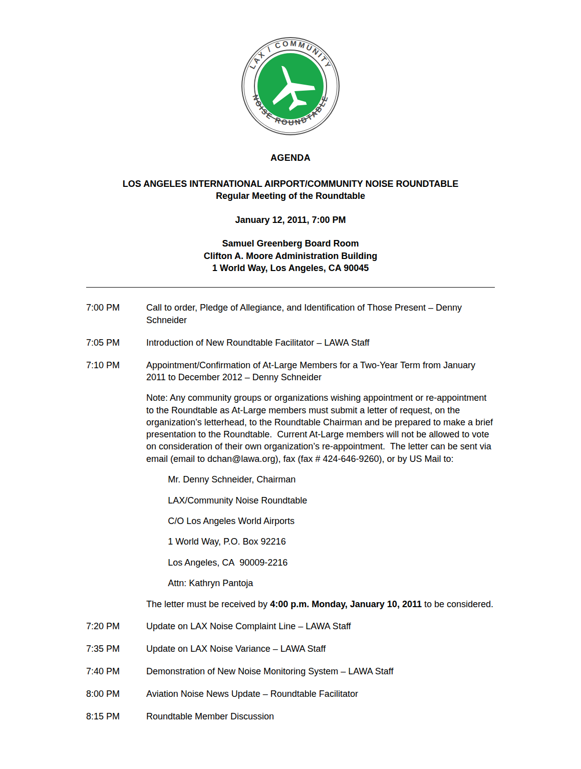LAX / COMMUNITY NOISE ROUNDTABLE
AGENDA
LOS ANGELES INTERNATIONAL AIRPORT/COMMUNITY NOISE ROUNDTABLE
Regular Meeting of the Roundtable
January 12, 2011, 7:00 PM
Samuel Greenberg Board Room
Clifton A. Moore Administration Building
1 World Way, Los Angeles, CA 90045
| 7:00 PM | Call to order, Pledge of Allegiance, and Identification of Those Present – Denny Schneider |
| 7:05 PM | Introduction of New Roundtable Facilitator – LAWA Staff |
| 7:10 PM | Appointment/Confirmation of At-Large Members for a Two-Year Term from January 2011 to December 2012 – Denny Schneider Note: Any community groups or organizations wishing appointment or re-appointment to the Roundtable as At-Large members must submit a letter of request, on the organization’s letterhead, to the Roundtable Chairman and be prepared to make a brief presentation to the Roundtable. Current At-Large members will not be allowed to vote on consideration of their own organization’s re-appointment. The letter can be sent via email (email to dchan@lawa.org), fax (fax # 424-646-9260), or by US Mail to: Mr. Denny Schneider, Chairman LAX/Community Noise Roundtable C/O Los Angeles World Airports 1 World Way, P.O. Box 92216 Los Angeles, CA 90009-2216 Attn: Kathryn Pantoja The letter must be received by 4:00 p.m. Monday, January 10, 2011 to be considered. |
| 7:20 PM | Update on LAX Noise Complaint Line – LAWA Staff |
| 7:35 PM | Update on LAX Noise Variance – LAWA Staff |
| 7:40 PM | Demonstration of New Noise Monitoring System – LAWA Staff |
| 8:00 PM | Aviation Noise News Update – Roundtable Facilitator |
| 8:15 PM | Roundtable Member Discussion |